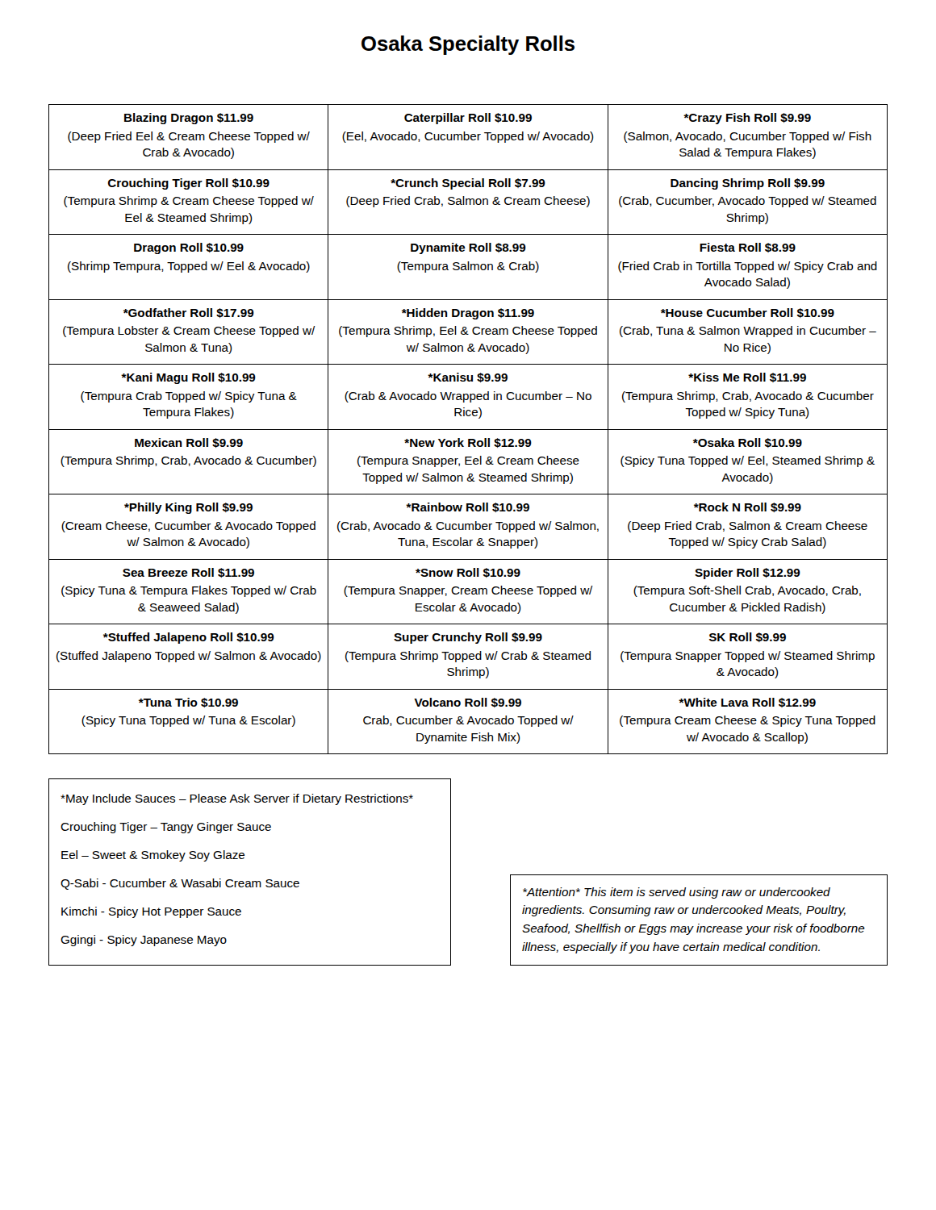Osaka Specialty Rolls
| Blazing Dragon $11.99 (Deep Fried Eel & Cream Cheese Topped w/ Crab & Avocado) | Caterpillar Roll $10.99 (Eel, Avocado, Cucumber Topped w/ Avocado) | *Crazy Fish Roll $9.99 (Salmon, Avocado, Cucumber Topped w/ Fish Salad & Tempura Flakes) |
| Crouching Tiger Roll $10.99 (Tempura Shrimp & Cream Cheese Topped w/ Eel & Steamed Shrimp) | *Crunch Special Roll $7.99 (Deep Fried Crab, Salmon & Cream Cheese) | Dancing Shrimp Roll $9.99 (Crab, Cucumber, Avocado Topped w/ Steamed Shrimp) |
| Dragon Roll $10.99 (Shrimp Tempura, Topped w/ Eel & Avocado) | Dynamite Roll $8.99 (Tempura Salmon & Crab) | Fiesta Roll $8.99 (Fried Crab in Tortilla Topped w/ Spicy Crab and Avocado Salad) |
| *Godfather Roll $17.99 (Tempura Lobster & Cream Cheese Topped w/ Salmon & Tuna) | *Hidden Dragon $11.99 (Tempura Shrimp, Eel & Cream Cheese Topped w/ Salmon & Avocado) | *House Cucumber Roll $10.99 (Crab, Tuna & Salmon Wrapped in Cucumber – No Rice) |
| *Kani Magu Roll $10.99 (Tempura Crab Topped w/ Spicy Tuna & Tempura Flakes) | *Kanisu $9.99 (Crab & Avocado Wrapped in Cucumber – No Rice) | *Kiss Me Roll $11.99 (Tempura Shrimp, Crab, Avocado & Cucumber Topped w/ Spicy Tuna) |
| Mexican Roll $9.99 (Tempura Shrimp, Crab, Avocado & Cucumber) | *New York Roll $12.99 (Tempura Snapper, Eel & Cream Cheese Topped w/ Salmon & Steamed Shrimp) | *Osaka Roll $10.99 (Spicy Tuna Topped w/ Eel, Steamed Shrimp & Avocado) |
| *Philly King Roll $9.99 (Cream Cheese, Cucumber & Avocado Topped w/ Salmon & Avocado) | *Rainbow Roll $10.99 (Crab, Avocado & Cucumber Topped w/ Salmon, Tuna, Escolar & Snapper) | *Rock N Roll $9.99 (Deep Fried Crab, Salmon & Cream Cheese Topped w/ Spicy Crab Salad) |
| Sea Breeze Roll $11.99 (Spicy Tuna & Tempura Flakes Topped w/ Crab & Seaweed Salad) | *Snow Roll $10.99 (Tempura Snapper, Cream Cheese Topped w/ Escolar & Avocado) | Spider Roll $12.99 (Tempura Soft-Shell Crab, Avocado, Crab, Cucumber & Pickled Radish) |
| *Stuffed Jalapeno Roll $10.99 (Stuffed Jalapeno Topped w/ Salmon & Avocado) | Super Crunchy Roll $9.99 (Tempura Shrimp Topped w/ Crab & Steamed Shrimp) | SK Roll $9.99 (Tempura Snapper Topped w/ Steamed Shrimp & Avocado) |
| *Tuna Trio $10.99 (Spicy Tuna Topped w/ Tuna & Escolar) | Volcano Roll $9.99 Crab, Cucumber & Avocado Topped w/ Dynamite Fish Mix) | *White Lava Roll $12.99 (Tempura Cream Cheese & Spicy Tuna Topped w/ Avocado & Scallop) |
*May Include Sauces – Please Ask Server if Dietary Restrictions*
Crouching Tiger – Tangy Ginger Sauce
Eel – Sweet & Smokey Soy Glaze
Q-Sabi - Cucumber & Wasabi Cream Sauce
Kimchi - Spicy Hot Pepper Sauce
Ggingi - Spicy Japanese Mayo
*Attention* This item is served using raw or undercooked ingredients. Consuming raw or undercooked Meats, Poultry, Seafood, Shellfish or Eggs may increase your risk of foodborne illness, especially if you have certain medical condition.